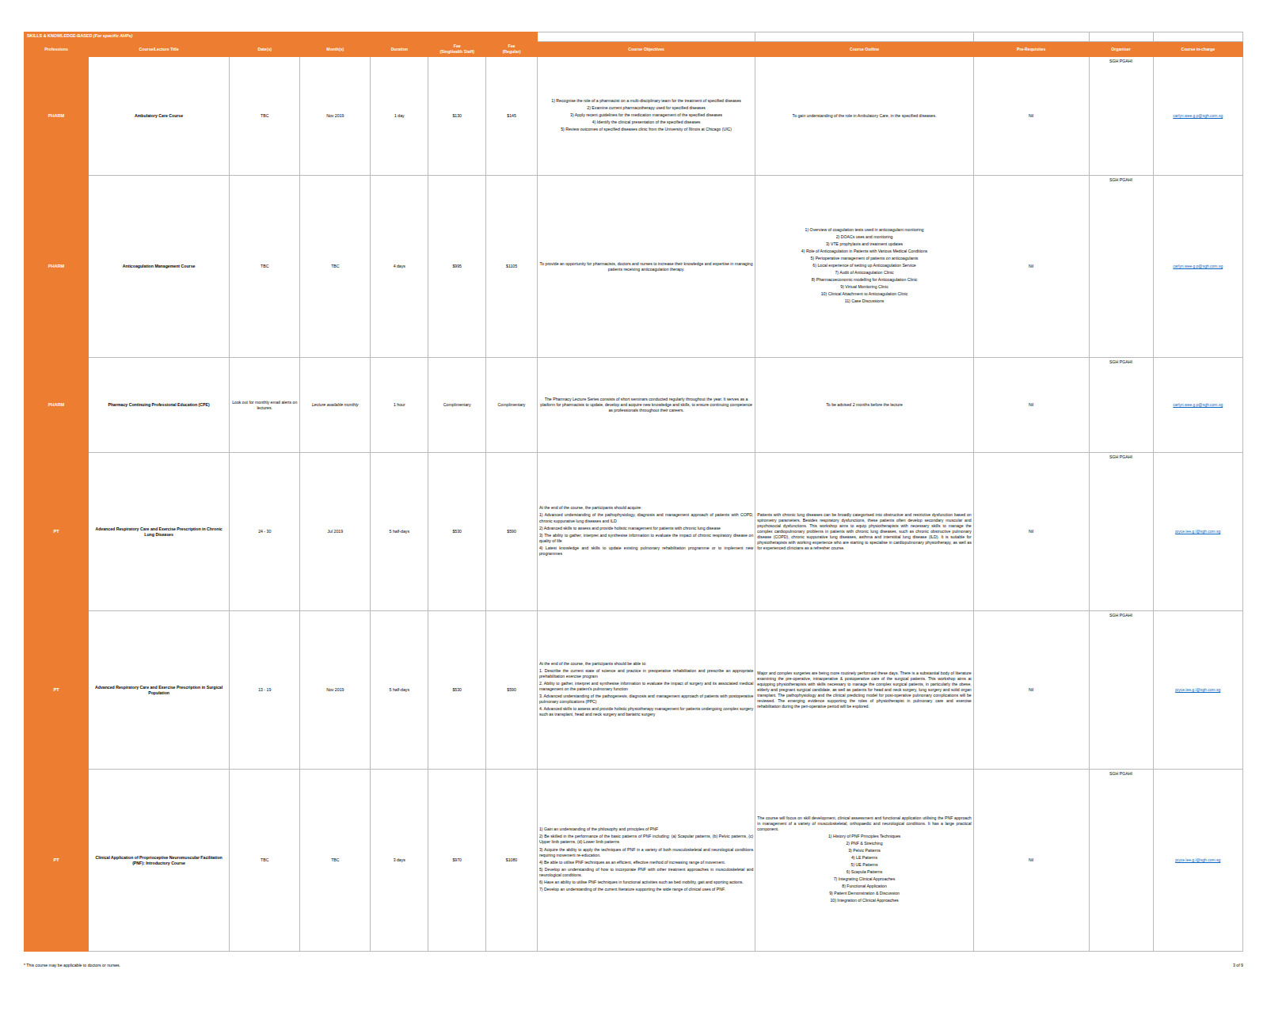| SKILLS & KNOWLEDGE-BASED (For specific AHPs) | | | | | |
| Professions | Course/Lecture Title | Date(s) | Month(s) | Duration | Fee (SingHealth Staff) | Fee (Regular) | Course Objectives | Course Outline | Pre-Requisites | Organiser | Course in-charge |
| PHARM | Ambulatory Care Course | TBC | Nov 2019 | 1 day | $130 | $145 | 1) Recognise the role of a pharmacist on a multi-disciplinary team for the treatment of specified diseases 2) Examine current pharmacotherapy used for specified diseases 3) Apply recent guidelines for the medication management of the specified diseases 4) Identify the clinical presentation of the specified diseases 5) Review outcomes of specified diseases clinic from the University of Illinois at Chicago (UIC) | To gain understanding of the role in Ambulatory Care, in the specified diseases. | Nil | SGH PGAHI | carlyn.wee.g.p@sgh.com.sg |
| PHARM | Anticoagulation Management Course | TBC | TBC | 4 days | $995 | $1105 | To provide an opportunity for pharmacists, doctors and nurses to increase their knowledge and expertise in managing patients receiving anticoagulation therapy. | 1) Overview of coagulation tests used in anticoagulant monitoring 2) DOACs uses and monitoring 3) VTE prophylaxis and treatment updates 4) Role of Anticoagulation in Patients with Various Medical Conditions 5) Perioperative management of patients on anticoagulants 6) Local experience of setting up Anticoagulation Service 7) Audit of Anticoagulation Clinic 8) Pharmacoeconomic modelling for Anticoagulation Clinic 9) Virtual Monitoring Clinic 10) Clinical Attachment to Anticoagulation Clinic 11) Case Discussions | Nil | SGH PGAHI | carlyn.wee.g.p@sgh.com.sg |
| PHARM | Pharmacy Continuing Professional Education (CPE) | Look out for monthly email alerts on lectures. | Lecture available monthly | 1 hour | Complimentary | Complimentary | The Pharmacy Lecture Series consists of short seminars conducted regularly throughout the year. It serves as a platform for pharmacists to update, develop and acquire new knowledge and skills, to ensure continuing competence as professionals throughout their careers. | To be advised 2 months before the lecture | Nil | SGH PGAHI | carlyn.wee.g.p@sgh.com.sg |
| PT | Advanced Respiratory Care and Exercise Prescription in Chronic Lung Diseases | 24 - 30 | Jul 2019 | 5 half-days | $530 | $590 | At the end of the course, the participants should acquire: 1) Advanced understanding of the pathophysiology, diagnosis and management approach of patients with COPD, chronic suppurative lung diseases and ILD 2) Advanced skills to assess and provide holistic management for patients with chronic lung disease 3) The ability to gather, interpret and synthesise information to evaluate the impact of chronic respiratory disease on quality of life 4) Latest knowledge and skills to update existing pulmonary rehabilitation programme or to implement new programmes | Patients with chronic lung diseases can be broadly categorised into obstructive and restrictive dysfunction based on spirometry parameters. Besides respiratory dysfunctions, these patients often develop secondary muscular and psychosocial dysfunctions. This workshop aims to equip physiotherapists with necessary skills to manage the complex cardiopulmonary problems in patients with chronic lung diseases, such as chronic obstructive pulmonary disease (COPD), chronic suppurative lung diseases, asthma and interstitial lung disease (ILD). It is suitable for physiotherapists with working experience who are starting to specialise in cardiopulmonary physiotherapy, as well as for experienced clinicians as a refresher course. | Nil | SGH PGAHI | joyce.lee.g.l@sgh.com.sg |
| PT | Advanced Respiratory Care and Exercise Prescription in Surgical Population | 13 - 19 | Nov 2019 | 5 half-days | $530 | $590 | At the end of the course, the participants should be able to: 1. Describe the current state of science and practice in preoperative rehabilitation and prescribe an appropriate prehabilitation exercise program 2. Ability to gather, interpret and synthesise information to evaluate the impact of surgery and its associated medical management on the patient's pulmonary function 3. Advanced understanding of the pathogenesis, diagnosis and management approach of patients with postoperative pulmonary complications (PPC) 4. Advanced skills to assess and provide holistic physiotherapy management for patients undergoing complex surgery such as transplant, head and neck surgery and bariatric surgery | Major and complex surgeries are being more routinely performed these days. There is a substantial body of literature examining the pre-operative, intraoperative & postoperative care of the surgical patients. This workshop aims at equipping physiotherapists with skills necessary to manage the complex surgical patients, in particularly the obese, elderly and pregnant surgical candidate, as well as patients for head and neck surgery, lung surgery and solid organ transplant. The pathophysiology and the clinical predicting model for post-operative pulmonary complications will be reviewed. The emerging evidence supporting the roles of physiotherapist in pulmonary care and exercise rehabilitation during the peri-operative period will be explored. | Nil | SGH PGAHI | joyce.lee.g.l@sgh.com.sg |
| PT | Clinical Application of Proprioceptive Neuromuscular Facilitation (PNF): Introductory Course | TBC | TBC | 3 days | $970 | $1080 | 1) Gain an understanding of the philosophy and principles of PNF 2) Be skilled in the performance of the basic patterns of PNF including: (a) Scapular patterns, (b) Pelvic patterns, (c) Upper limb patterns, (d) Lower limb patterns 3) Acquire the ability to apply the techniques of PNF in a variety of both musculoskeletal and neurological conditions requiring movement re-education. 4) Be able to utilise PNF techniques as an efficient, effective method of increasing range of movement. 5) Develop an understanding of how to incorporate PNF with other treatment approaches in musculoskeletal and neurological conditions. 6) Have an ability to utilise PNF techniques in functional activities such as bed mobility, gait and sporting actions. 7) Develop an understanding of the current literature supporting the wide range of clinical uses of PNF. | The course will focus on skill development, clinical assessment and functional application utilising the PNF approach in management of a variety of musculoskeletal, orthopaedic and neurological conditions. It has a large practical component. 1) History of PNF Principles Techniques 2) PNF & Stretching 3) Pelvic Patterns 4) LE Patterns 5) UE Patterns 6) Scapula Patterns 7) Integrating Clinical Approaches 8) Functional Application 9) Patient Demonstration & Discussion 10) Integration of Clinical Approaches | Nil | SGH PGAHI | joyce.lee.g.l@sgh.com.sg |
* This course may be applicable to doctors or nurses.
3 of 9